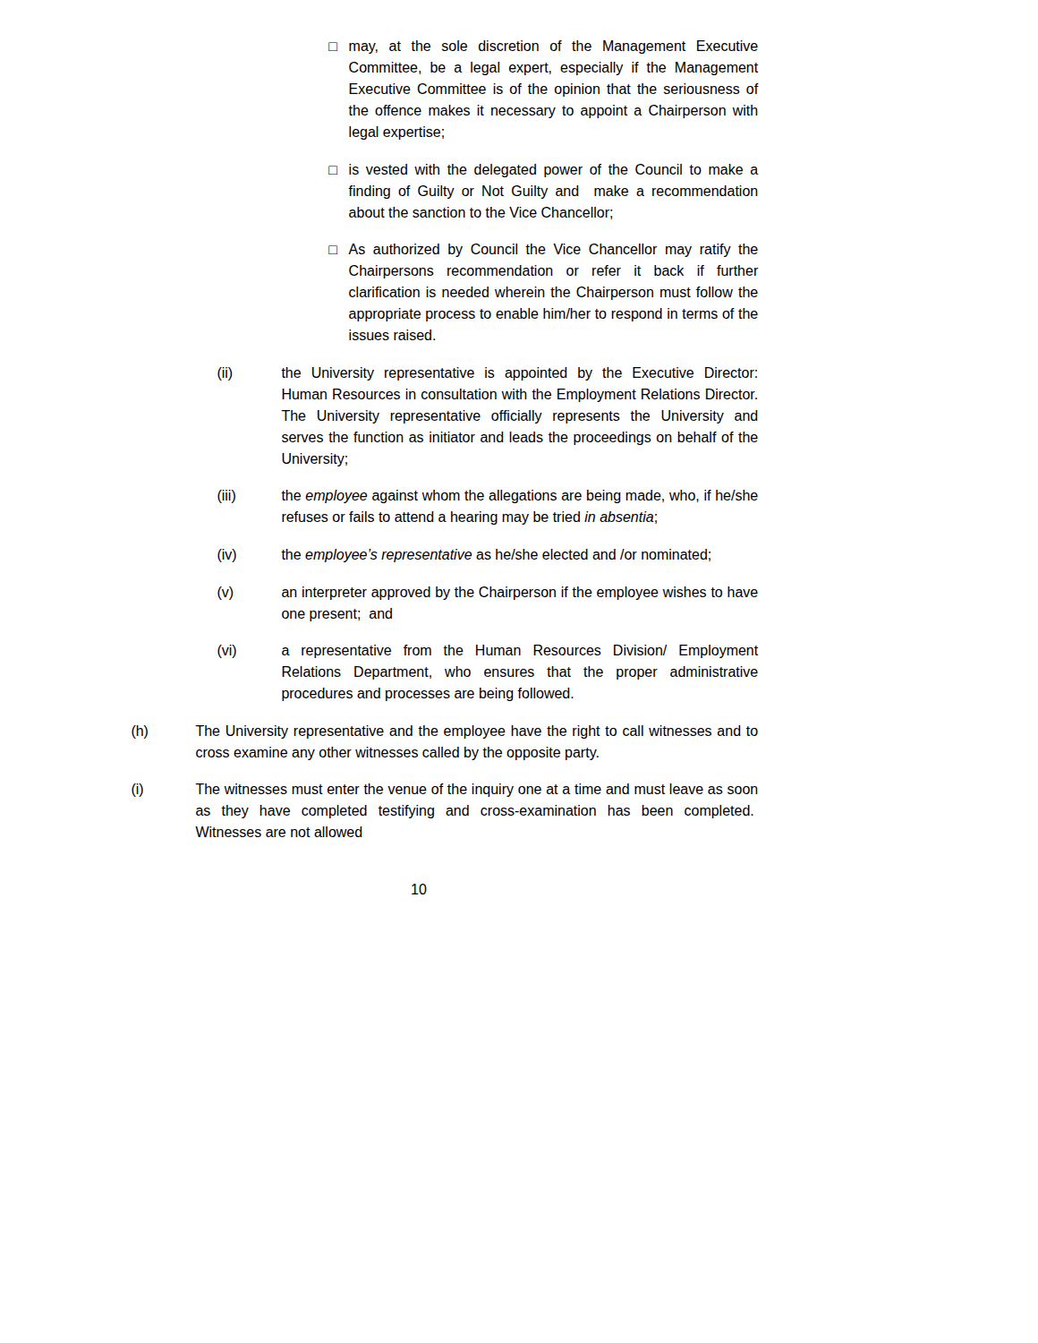may, at the sole discretion of the Management Executive Committee, be a legal expert, especially if the Management Executive Committee is of the opinion that the seriousness of the offence makes it necessary to appoint a Chairperson with legal expertise;
is vested with the delegated power of the Council to make a finding of Guilty or Not Guilty and make a recommendation about the sanction to the Vice Chancellor;
As authorized by Council the Vice Chancellor may ratify the Chairpersons recommendation or refer it back if further clarification is needed wherein the Chairperson must follow the appropriate process to enable him/her to respond in terms of the issues raised.
(ii)
the University representative is appointed by the Executive Director: Human Resources in consultation with the Employment Relations Director. The University representative officially represents the University and serves the function as initiator and leads the proceedings on behalf of the University;
(iii)
the employee against whom the allegations are being made, who, if he/she refuses or fails to attend a hearing may be tried in absentia;
(iv)
the employee’s representative as he/she elected and /or nominated;
(v)
an interpreter approved by the Chairperson if the employee wishes to have one present; and
(vi)
a representative from the Human Resources Division/ Employment Relations Department, who ensures that the proper administrative procedures and processes are being followed.
(h)
The University representative and the employee have the right to call witnesses and to cross examine any other witnesses called by the opposite party.
(i)
The witnesses must enter the venue of the inquiry one at a time and must leave as soon as they have completed testifying and cross-examination has been completed. Witnesses are not allowed
10